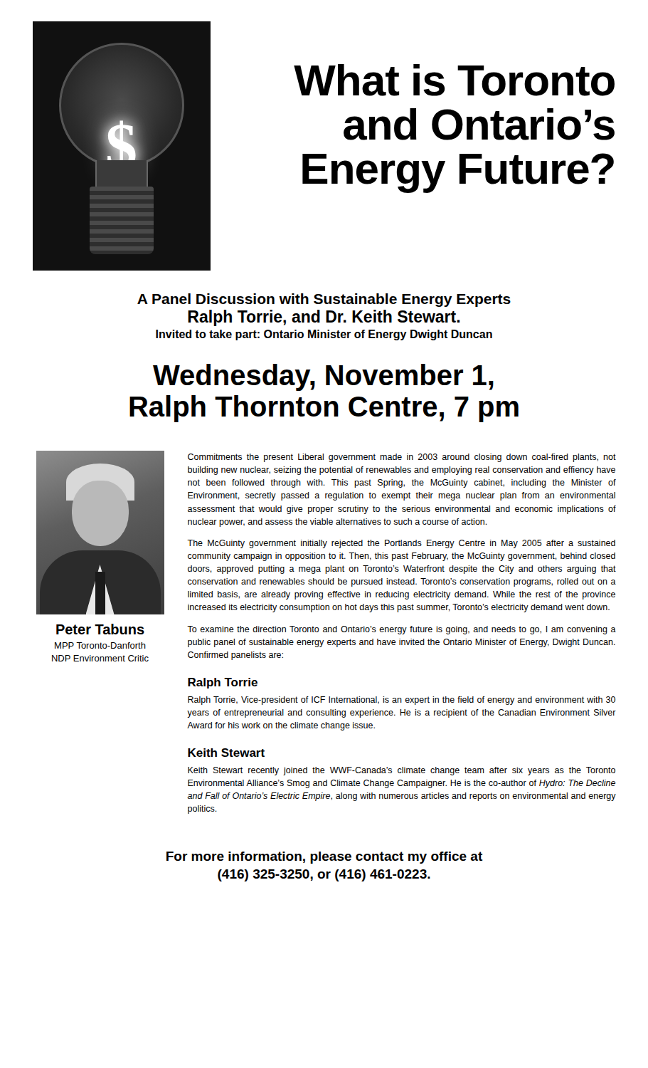$
What is Toronto and Ontario’s Energy Future?
A Panel Discussion with Sustainable Energy Experts
Ralph Torrie, and Dr. Keith Stewart.
Invited to take part: Ontario Minister of Energy Dwight Duncan
Wednesday, November 1,
Ralph Thornton Centre, 7 pm
Peter Tabuns
MPP Toronto-Danforth
NDP Environment Critic
Commitments the present Liberal government made in 2003 around closing down coal-fired plants, not building new nuclear, seizing the potential of renewables and employing real conservation and effiency have not been followed through with. This past Spring, the McGuinty cabinet, including the Minister of Environment, secretly passed a regulation to exempt their mega nuclear plan from an environmental assessment that would give proper scrutiny to the serious environmental and economic implications of nuclear power, and assess the viable alternatives to such a course of action.
The McGuinty government initially rejected the Portlands Energy Centre in May 2005 after a sustained community campaign in opposition to it. Then, this past February, the McGuinty government, behind closed doors, approved putting a mega plant on Toronto’s Waterfront despite the City and others arguing that conservation and renewables should be pursued instead. Toronto’s conservation programs, rolled out on a limited basis, are already proving effective in reducing electricity demand. While the rest of the province increased its electricity consumption on hot days this past summer, Toronto’s electricity demand went down.
To examine the direction Toronto and Ontario’s energy future is going, and needs to go, I am convening a public panel of sustainable energy experts and have invited the Ontario Minister of Energy, Dwight Duncan. Confirmed panelists are:
Ralph Torrie
Ralph Torrie, Vice-president of ICF International, is an expert in the field of energy and environment with 30 years of entrepreneurial and consulting experience. He is a recipient of the Canadian Environment Silver Award for his work on the climate change issue.
Keith Stewart
Keith Stewart recently joined the WWF-Canada’s climate change team after six years as the Toronto Environmental Alliance’s Smog and Climate Change Campaigner. He is the co-author of Hydro: The Decline and Fall of Ontario’s Electric Empire, along with numerous articles and reports on environmental and energy politics.
For more information, please contact my office at
(416) 325-3250, or (416) 461-0223.